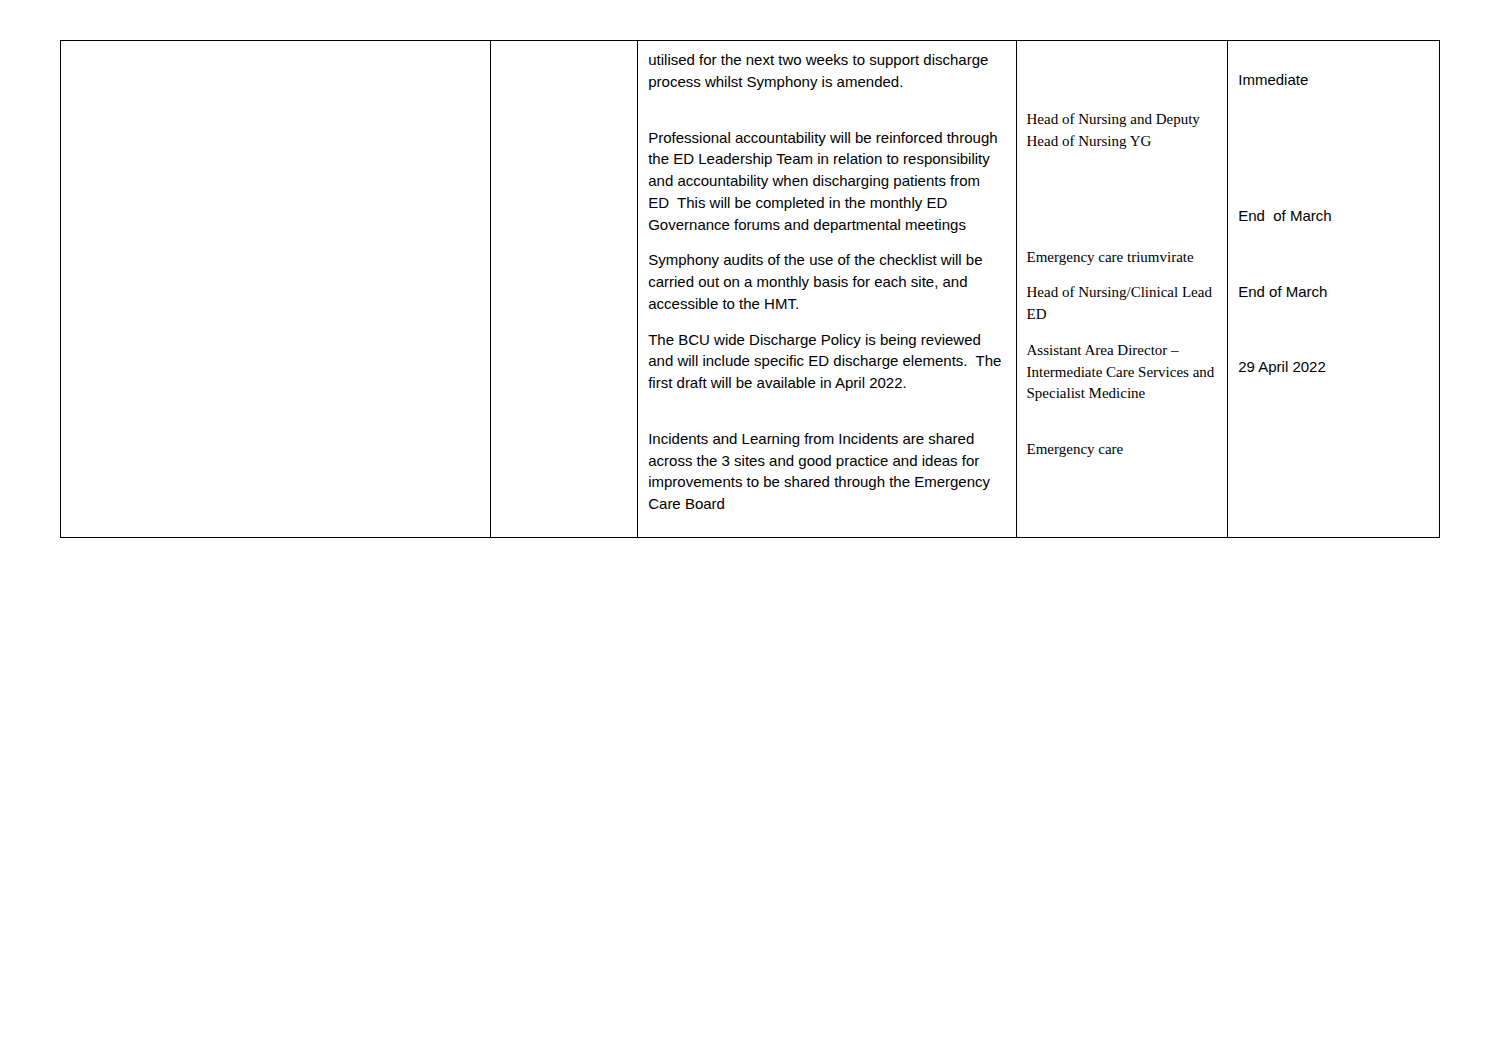| | | utilised for the next two weeks to support discharge process whilst Symphony is amended. Professional accountability will be reinforced through the ED Leadership Team in relation to responsibility and accountability when discharging patients from ED This will be completed in the monthly ED Governance forums and departmental meetings Symphony audits of the use of the checklist will be carried out on a monthly basis for each site, and accessible to the HMT. The BCU wide Discharge Policy is being reviewed and will include specific ED discharge elements. The first draft will be available in April 2022. Incidents and Learning from Incidents are shared across the 3 sites and good practice and ideas for improvements to be shared through the Emergency Care Board | Head of Nursing and Deputy Head of Nursing YG Emergency care triumvirate Head of Nursing/Clinical Lead ED Assistant Area Director – Intermediate Care Services and Specialist Medicine Emergency care | Immediate End of March End of March 29 April 2022 |